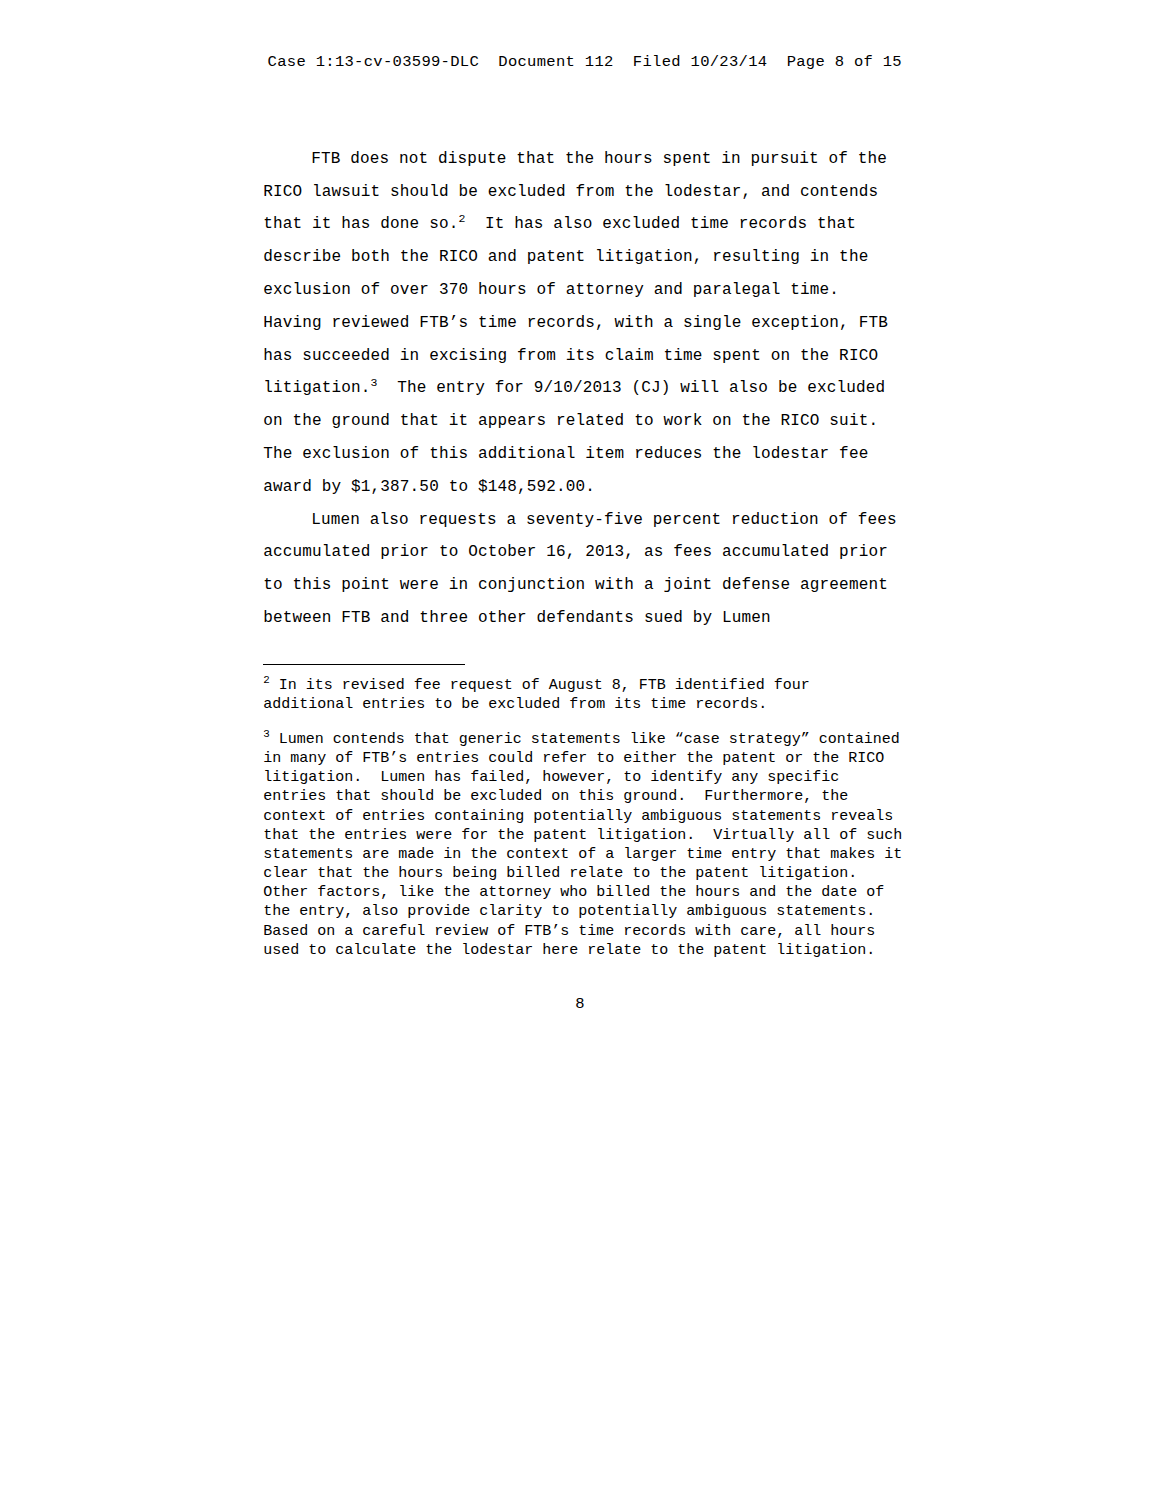Case 1:13-cv-03599-DLC Document 112 Filed 10/23/14 Page 8 of 15
FTB does not dispute that the hours spent in pursuit of the RICO lawsuit should be excluded from the lodestar, and contends that it has done so.2 It has also excluded time records that describe both the RICO and patent litigation, resulting in the exclusion of over 370 hours of attorney and paralegal time. Having reviewed FTB’s time records, with a single exception, FTB has succeeded in excising from its claim time spent on the RICO litigation.3 The entry for 9/10/2013 (CJ) will also be excluded on the ground that it appears related to work on the RICO suit. The exclusion of this additional item reduces the lodestar fee award by $1,387.50 to $148,592.00.
Lumen also requests a seventy-five percent reduction of fees accumulated prior to October 16, 2013, as fees accumulated prior to this point were in conjunction with a joint defense agreement between FTB and three other defendants sued by Lumen
2 In its revised fee request of August 8, FTB identified four additional entries to be excluded from its time records.
3 Lumen contends that generic statements like “case strategy” contained in many of FTB’s entries could refer to either the patent or the RICO litigation. Lumen has failed, however, to identify any specific entries that should be excluded on this ground. Furthermore, the context of entries containing potentially ambiguous statements reveals that the entries were for the patent litigation. Virtually all of such statements are made in the context of a larger time entry that makes it clear that the hours being billed relate to the patent litigation. Other factors, like the attorney who billed the hours and the date of the entry, also provide clarity to potentially ambiguous statements. Based on a careful review of FTB’s time records with care, all hours used to calculate the lodestar here relate to the patent litigation.
8